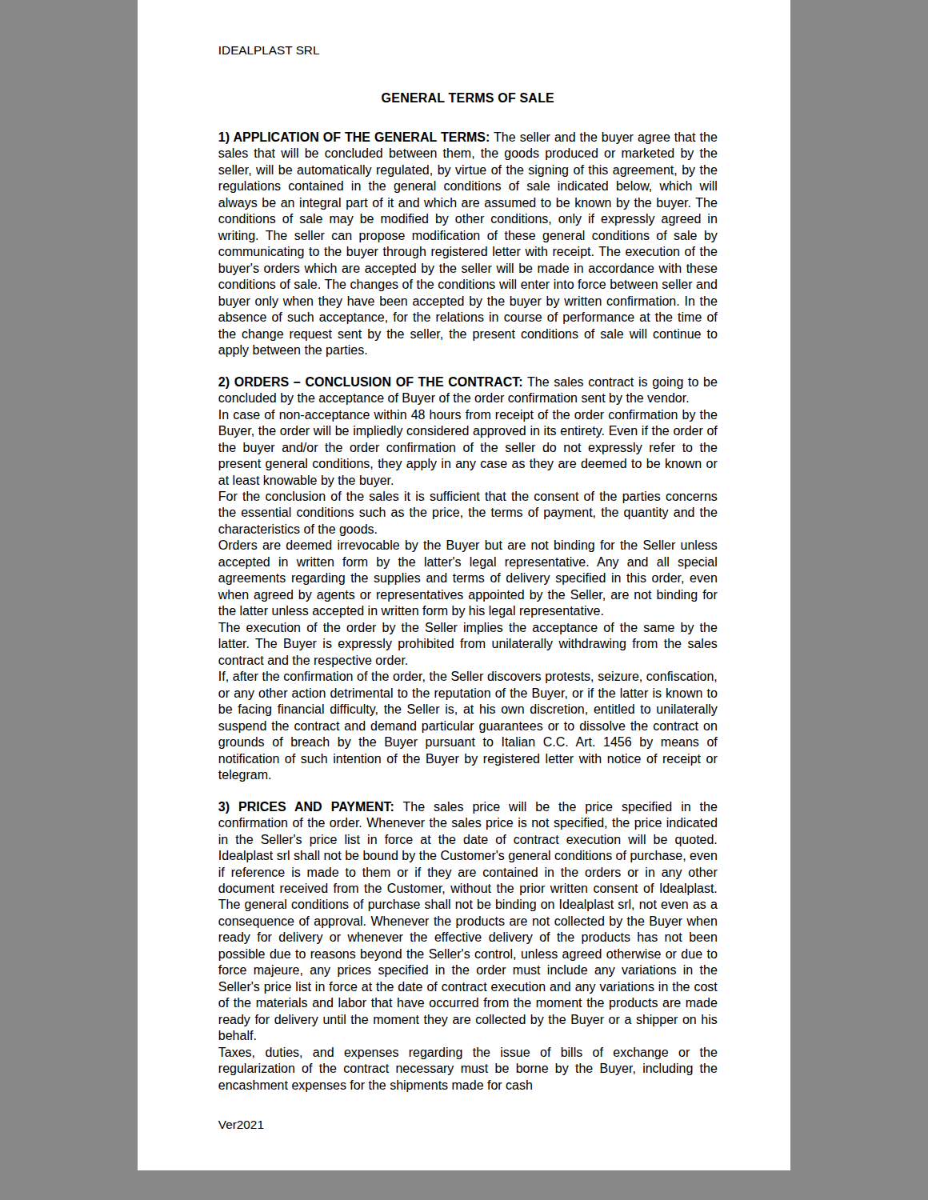IDEALPLAST SRL
GENERAL TERMS OF SALE
1) APPLICATION OF THE GENERAL TERMS: The seller and the buyer agree that the sales that will be concluded between them, the goods produced or marketed by the seller, will be automatically regulated, by virtue of the signing of this agreement, by the regulations contained in the general conditions of sale indicated below, which will always be an integral part of it and which are assumed to be known by the buyer. The conditions of sale may be modified by other conditions, only if expressly agreed in writing. The seller can propose modification of these general conditions of sale by communicating to the buyer through registered letter with receipt. The execution of the buyer's orders which are accepted by the seller will be made in accordance with these conditions of sale. The changes of the conditions will enter into force between seller and buyer only when they have been accepted by the buyer by written confirmation. In the absence of such acceptance, for the relations in course of performance at the time of the change request sent by the seller, the present conditions of sale will continue to apply between the parties.
2) ORDERS – CONCLUSION OF THE CONTRACT: The sales contract is going to be concluded by the acceptance of Buyer of the order confirmation sent by the vendor.
In case of non-acceptance within 48 hours from receipt of the order confirmation by the Buyer, the order will be impliedly considered approved in its entirety. Even if the order of the buyer and/or the order confirmation of the seller do not expressly refer to the present general conditions, they apply in any case as they are deemed to be known or at least knowable by the buyer.
For the conclusion of the sales it is sufficient that the consent of the parties concerns the essential conditions such as the price, the terms of payment, the quantity and the characteristics of the goods.
Orders are deemed irrevocable by the Buyer but are not binding for the Seller unless accepted in written form by the latter's legal representative. Any and all special agreements regarding the supplies and terms of delivery specified in this order, even when agreed by agents or representatives appointed by the Seller, are not binding for the latter unless accepted in written form by his legal representative.
The execution of the order by the Seller implies the acceptance of the same by the latter. The Buyer is expressly prohibited from unilaterally withdrawing from the sales contract and the respective order.
If, after the confirmation of the order, the Seller discovers protests, seizure, confiscation, or any other action detrimental to the reputation of the Buyer, or if the latter is known to be facing financial difficulty, the Seller is, at his own discretion, entitled to unilaterally suspend the contract and demand particular guarantees or to dissolve the contract on grounds of breach by the Buyer pursuant to Italian C.C. Art. 1456 by means of notification of such intention of the Buyer by registered letter with notice of receipt or telegram.
3) PRICES AND PAYMENT: The sales price will be the price specified in the confirmation of the order. Whenever the sales price is not specified, the price indicated in the Seller's price list in force at the date of contract execution will be quoted. Idealplast srl shall not be bound by the Customer's general conditions of purchase, even if reference is made to them or if they are contained in the orders or in any other document received from the Customer, without the prior written consent of Idealplast. The general conditions of purchase shall not be binding on Idealplast srl, not even as a consequence of approval. Whenever the products are not collected by the Buyer when ready for delivery or whenever the effective delivery of the products has not been possible due to reasons beyond the Seller's control, unless agreed otherwise or due to force majeure, any prices specified in the order must include any variations in the Seller's price list in force at the date of contract execution and any variations in the cost of the materials and labor that have occurred from the moment the products are made ready for delivery until the moment they are collected by the Buyer or a shipper on his behalf.
Taxes, duties, and expenses regarding the issue of bills of exchange or the regularization of the contract necessary must be borne by the Buyer, including the encashment expenses for the shipments made for cash
Ver2021